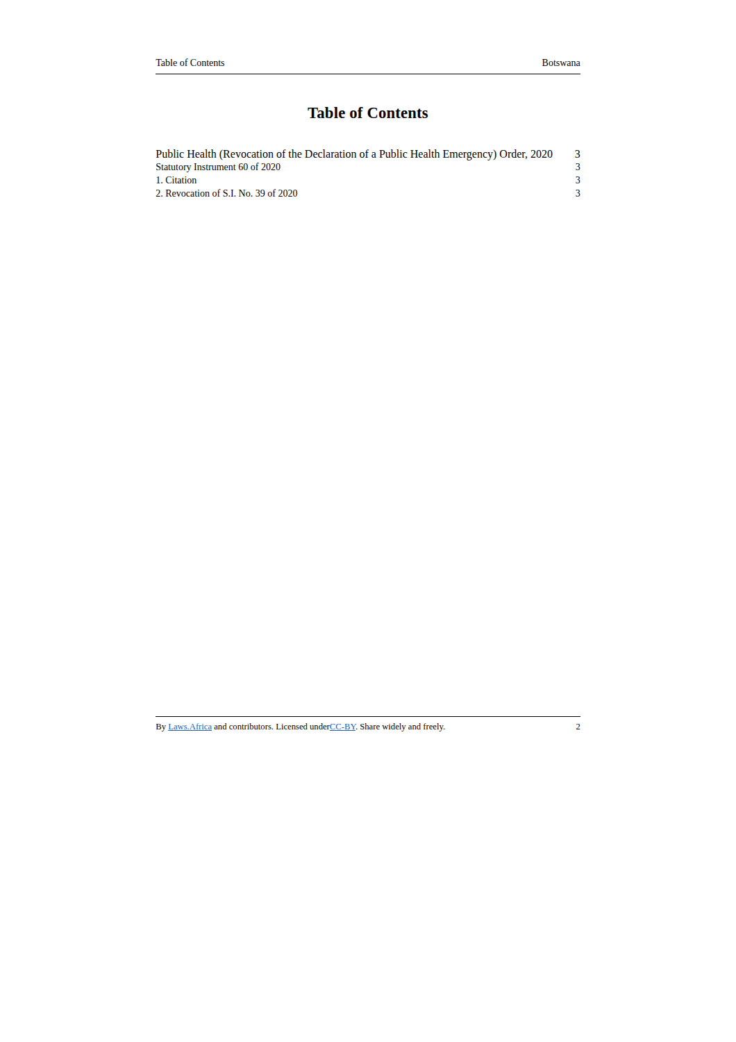Table of Contents Botswana
Table of Contents
Public Health (Revocation of the Declaration of a Public Health Emergency) Order, 2020 3
Statutory Instrument 60 of 2020 3
1. Citation 3
2. Revocation of S.I. No. 39 of 2020 3
By Laws.Africa and contributors. Licensed underCC-BY. Share widely and freely. 2